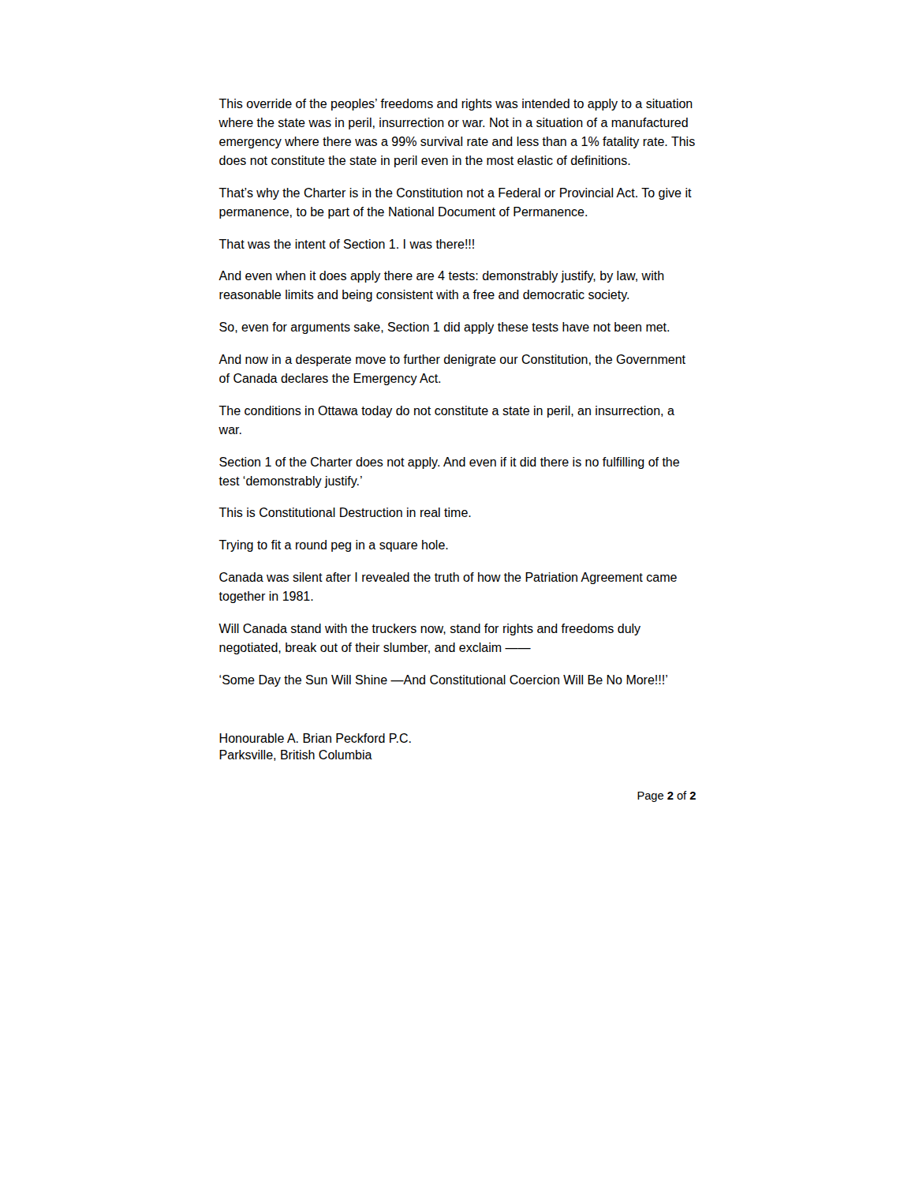This override of the peoples’ freedoms and rights was intended to apply to a situation where the state was in peril, insurrection or war. Not in a situation of a manufactured emergency where there was a 99% survival rate and less than a 1% fatality rate. This does not constitute the state in peril even in the most elastic of definitions.
That’s why the Charter is in the Constitution not a Federal or Provincial Act. To give it permanence, to be part of the National Document of Permanence.
That was the intent of Section 1. I was there!!!
And even when it does apply there are 4 tests: demonstrably justify, by law, with reasonable limits and being consistent with a free and democratic society.
So, even for arguments sake, Section 1 did apply these tests have not been met.
And now in a desperate move to further denigrate our Constitution, the Government of Canada declares the Emergency Act.
The conditions in Ottawa today do not constitute a state in peril, an insurrection, a war.
Section 1 of the Charter does not apply. And even if it did there is no fulfilling of the test ‘demonstrably justify.’
This is Constitutional Destruction in real time.
Trying to fit a round peg in a square hole.
Canada was silent after I revealed the truth of how the Patriation Agreement came together in 1981.
Will Canada stand with the truckers now, stand for rights and freedoms duly negotiated, break out of their slumber, and exclaim ——
‘Some Day the Sun Will Shine —And Constitutional Coercion Will Be No More!!!’
Honourable A. Brian Peckford P.C.
Parksville, British Columbia
Page 2 of 2